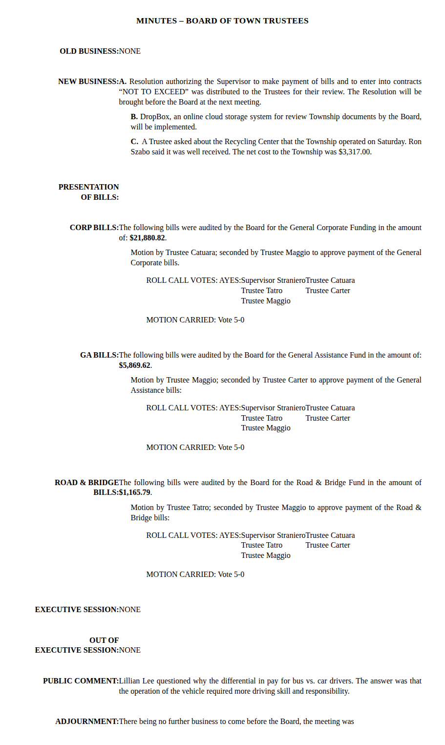MINUTES – BOARD OF TOWN TRUSTEES
| OLD BUSINESS: | NONE |
| NEW BUSINESS: | A. Resolution authorizing the Supervisor to make payment of bills and to enter into contracts “NOT TO EXCEED” was distributed to the Trustees for their review. The Resolution will be brought before the Board at the next meeting. B. DropBox, an online cloud storage system for review Township documents by the Board, will be implemented. C. A Trustee asked about the Recycling Center that the Township operated on Saturday. Ron Szabo said it was well received. The net cost to the Township was $3,317.00. |
| PRESENTATION OF BILLS: | |
| CORP BILLS: | The following bills were audited by the Board for the General Corporate Funding in the amount of: $21,880.82 . Motion by Trustee Catuara; seconded by Trustee Maggio to approve payment of the General Corporate bills. / ROLL CALL VOTES: AYES: / Supervisor Straniero Trustee Tatro Trustee Maggio / Trustee Catuara Trustee Carter / MOTION CARRIED: Vote 5-0 |
| GA BILLS: | The following bills were audited by the Board for the General Assistance Fund in the amount of: $5,869.62 . Motion by Trustee Maggio; seconded by Trustee Carter to approve payment of the General Assistance bills: / ROLL CALL VOTES: AYES: / Supervisor Straniero Trustee Tatro Trustee Maggio / Trustee Catuara Trustee Carter / MOTION CARRIED: Vote 5-0 |
| ROAD & BRIDGE BILLS: | The following bills were audited by the Board for the Road & Bridge Fund in the amount of $1,165.79 . Motion by Trustee Tatro; seconded by Trustee Maggio to approve payment of the Road & Bridge bills: / ROLL CALL VOTES: AYES: / Supervisor Straniero Trustee Tatro Trustee Maggio / Trustee Catuara Trustee Carter / MOTION CARRIED: Vote 5-0 |
| EXECUTIVE SESSION: | NONE |
| OUT OF EXECUTIVE SESSION: | NONE |
| PUBLIC COMMENT: | Lillian Lee questioned why the differential in pay for bus vs. car drivers. The answer was that the operation of the vehicle required more driving skill and responsibility. |
| ADJOURNMENT: | There being no further business to come before the Board, the meeting was |